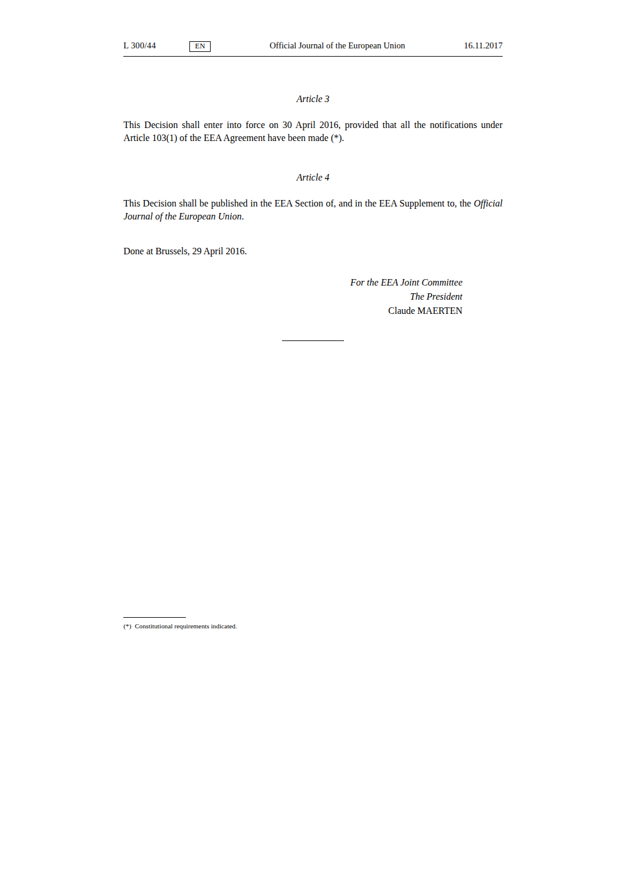L 300/44 EN
Official Journal of the European Union
16.11.2017
Article 3
This Decision shall enter into force on 30 April 2016, provided that all the notifications under Article 103(1) of the EEA Agreement have been made (*).
Article 4
This Decision shall be published in the EEA Section of, and in the EEA Supplement to, the Official Journal of the European Union.
Done at Brussels, 29 April 2016.
For the EEA Joint Committee
The President
Claude MAERTEN
(*) Constitutional requirements indicated.